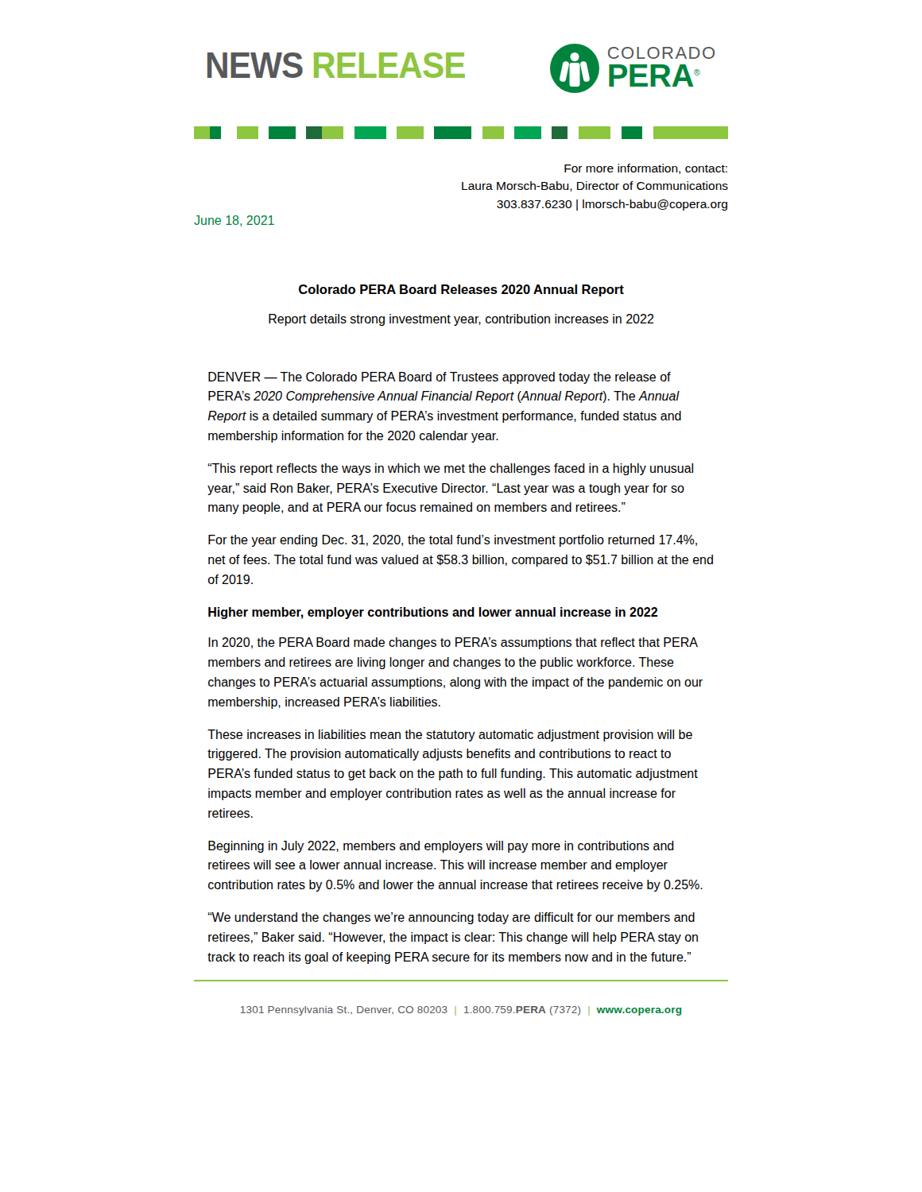NEWS RELEASE
COLORADO PERA®
For more information, contact:
Laura Morsch-Babu, Director of Communications
303.837.6230 | lmorsch-babu@copera.org
June 18, 2021
Colorado PERA Board Releases 2020 Annual Report
Report details strong investment year, contribution increases in 2022
DENVER — The Colorado PERA Board of Trustees approved today the release of PERA’s 2020 Comprehensive Annual Financial Report (Annual Report). The Annual Report is a detailed summary of PERA’s investment performance, funded status and membership information for the 2020 calendar year.
“This report reflects the ways in which we met the challenges faced in a highly unusual year,” said Ron Baker, PERA’s Executive Director. “Last year was a tough year for so many people, and at PERA our focus remained on members and retirees.”
For the year ending Dec. 31, 2020, the total fund’s investment portfolio returned 17.4%, net of fees. The total fund was valued at $58.3 billion, compared to $51.7 billion at the end of 2019.
Higher member, employer contributions and lower annual increase in 2022
In 2020, the PERA Board made changes to PERA’s assumptions that reflect that PERA members and retirees are living longer and changes to the public workforce. These changes to PERA’s actuarial assumptions, along with the impact of the pandemic on our membership, increased PERA’s liabilities.
These increases in liabilities mean the statutory automatic adjustment provision will be triggered. The provision automatically adjusts benefits and contributions to react to PERA’s funded status to get back on the path to full funding. This automatic adjustment impacts member and employer contribution rates as well as the annual increase for retirees.
Beginning in July 2022, members and employers will pay more in contributions and retirees will see a lower annual increase. This will increase member and employer contribution rates by 0.5% and lower the annual increase that retirees receive by 0.25%.
“We understand the changes we’re announcing today are difficult for our members and retirees,” Baker said. “However, the impact is clear: This change will help PERA stay on track to reach its goal of keeping PERA secure for its members now and in the future.”
1301 Pennsylvania St., Denver, CO 80203 | 1.800.759.PERA (7372) | www.copera.org